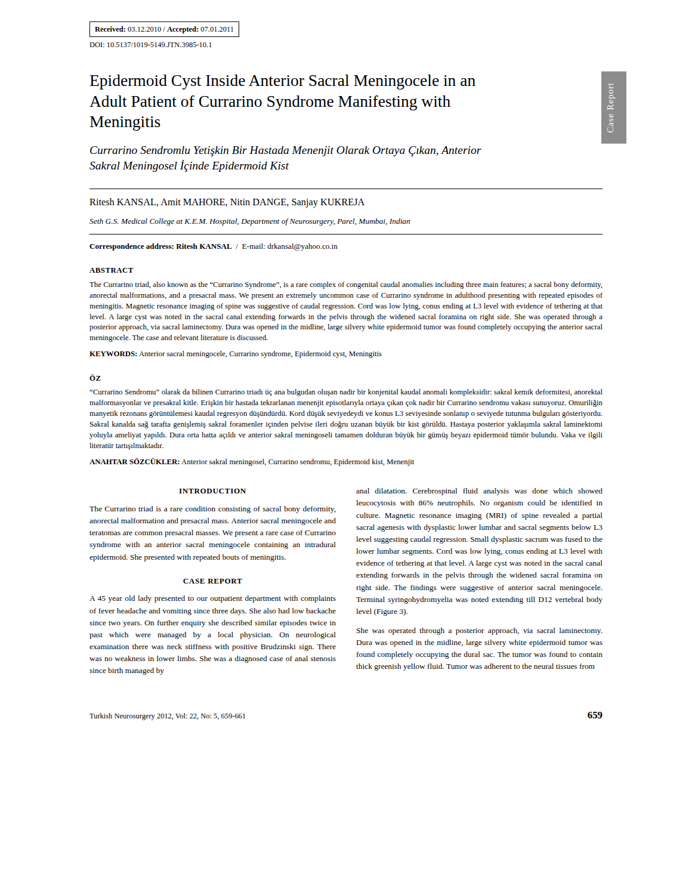Case Report
Received: 03.12.2010 / Accepted: 07.01.2011
DOI: 10.5137/1019-5149.JTN.3985-10.1
Epidermoid Cyst Inside Anterior Sacral Meningocele in an Adult Patient of Currarino Syndrome Manifesting with Meningitis
Currarino Sendromlu Yetişkin Bir Hastada Menenjit Olarak Ortaya Çıkan, Anterior Sakral Meningosel İçinde Epidermoid Kist
Ritesh KANSAL, Amit MAHORE, Nitin DANGE, Sanjay KUKREJA
Seth G.S. Medical College at K.E.M. Hospital, Department of Neurosurgery, Parel, Mumbai, Indian
Correspondence address: Ritesh KANSAL / E-mail: drkansal@yahoo.co.in
ABSTRACT
The Currarino triad, also known as the “Currarino Syndrome”, is a rare complex of congenital caudal anomalies including three main features; a sacral bony deformity, anorectal malformations, and a presacral mass. We present an extremely uncommon case of Currarino syndrome in adulthood presenting with repeated episodes of meningitis. Magnetic resonance imaging of spine was suggestive of caudal regression. Cord was low lying, conus ending at L3 level with evidence of tethering at that level. A large cyst was noted in the sacral canal extending forwards in the pelvis through the widened sacral foramina on right side. She was operated through a posterior approach, via sacral laminectomy. Dura was opened in the midline, large silvery white epidermoid tumor was found completely occupying the anterior sacral meningocele. The case and relevant literature is discussed.
KEYWORDS: Anterior sacral meningocele, Currarino syndrome, Epidermoid cyst, Meningitis
ÖZ
“Currarino Sendromu” olarak da bilinen Currarino triadı üç ana bulgudan oluşan nadir bir konjenital kaudal anomali kompleksidir: sakral kemik deformitesi, anorektal malformasyonlar ve presakral kitle. Erişkin bir hastada tekrarlanan menenjit episotlarıyla ortaya çıkan çok nadir bir Currarino sendromu vakası sunuyoruz. Omuriliğin manyetik rezonans görüntülemesi kaudal regresyon düşündürdü. Kord düşük seviyedeydi ve konus L3 seviyesinde sonlanıp o seviyede tutunma bulguları gösteriyordu. Sakral kanalda sağ tarafta genişlemiş sakral foramenler içinden pelvise ileri doğru uzanan büyük bir kist görüldü. Hastaya posterior yaklaşımla sakral laminektomi yoluyla ameliyat yapıldı. Dura orta hatta açıldı ve anterior sakral meningoseli tamamen dolduran büyük bir gümüş beyazı epidermoid tümör bulundu. Vaka ve ilgili literatür tartışılmaktadır.
ANAHTAR SÖZCÜKLER: Anterior sakral meningosel, Currarino sendromu, Epidermoid kist, Menenjit
INTRODUCTION
The Currarino triad is a rare condition consisting of sacral bony deformity, anorectal malformation and presacral mass. Anterior sacral meningocele and teratomas are common presacral masses. We present a rare case of Currarino syndrome with an anterior sacral meningocele containing an intradural epidermoid. She presented with repeated bouts of meningitis.
CASE REPORT
A 45 year old lady presented to our outpatient department with complaints of fever headache and vomiting since three days. She also had low backache since two years. On further enquiry she described similar episodes twice in past which were managed by a local physician. On neurological examination there was neck stiffness with positive Brudzinski sign. There was no weakness in lower limbs. She was a diagnosed case of anal stenosis since birth managed by
anal dilatation. Cerebrospinal fluid analysis was done which showed leucocytosis with 86% neutrophils. No organism could be identified in culture. Magnetic resonance imaging (MRI) of spine revealed a partial sacral agenesis with dysplastic lower lumbar and sacral segments below L3 level suggesting caudal regression. Small dysplastic sacrum was fused to the lower lumbar segments. Cord was low lying, conus ending at L3 level with evidence of tethering at that level. A large cyst was noted in the sacral canal extending forwards in the pelvis through the widened sacral foramina on right side. The findings were suggestive of anterior sacral meningocele. Terminal syringohydromyelia was noted extending till D12 vertebral body level (Figure 3).
She was operated through a posterior approach, via sacral laminectomy. Dura was opened in the midline, large silvery white epidermoid tumor was found completely occupying the dural sac. The tumor was found to contain thick greenish yellow fluid. Tumor was adherent to the neural tissues from
Turkish Neurosurgery 2012, Vol: 22, No: 5, 659-661
659